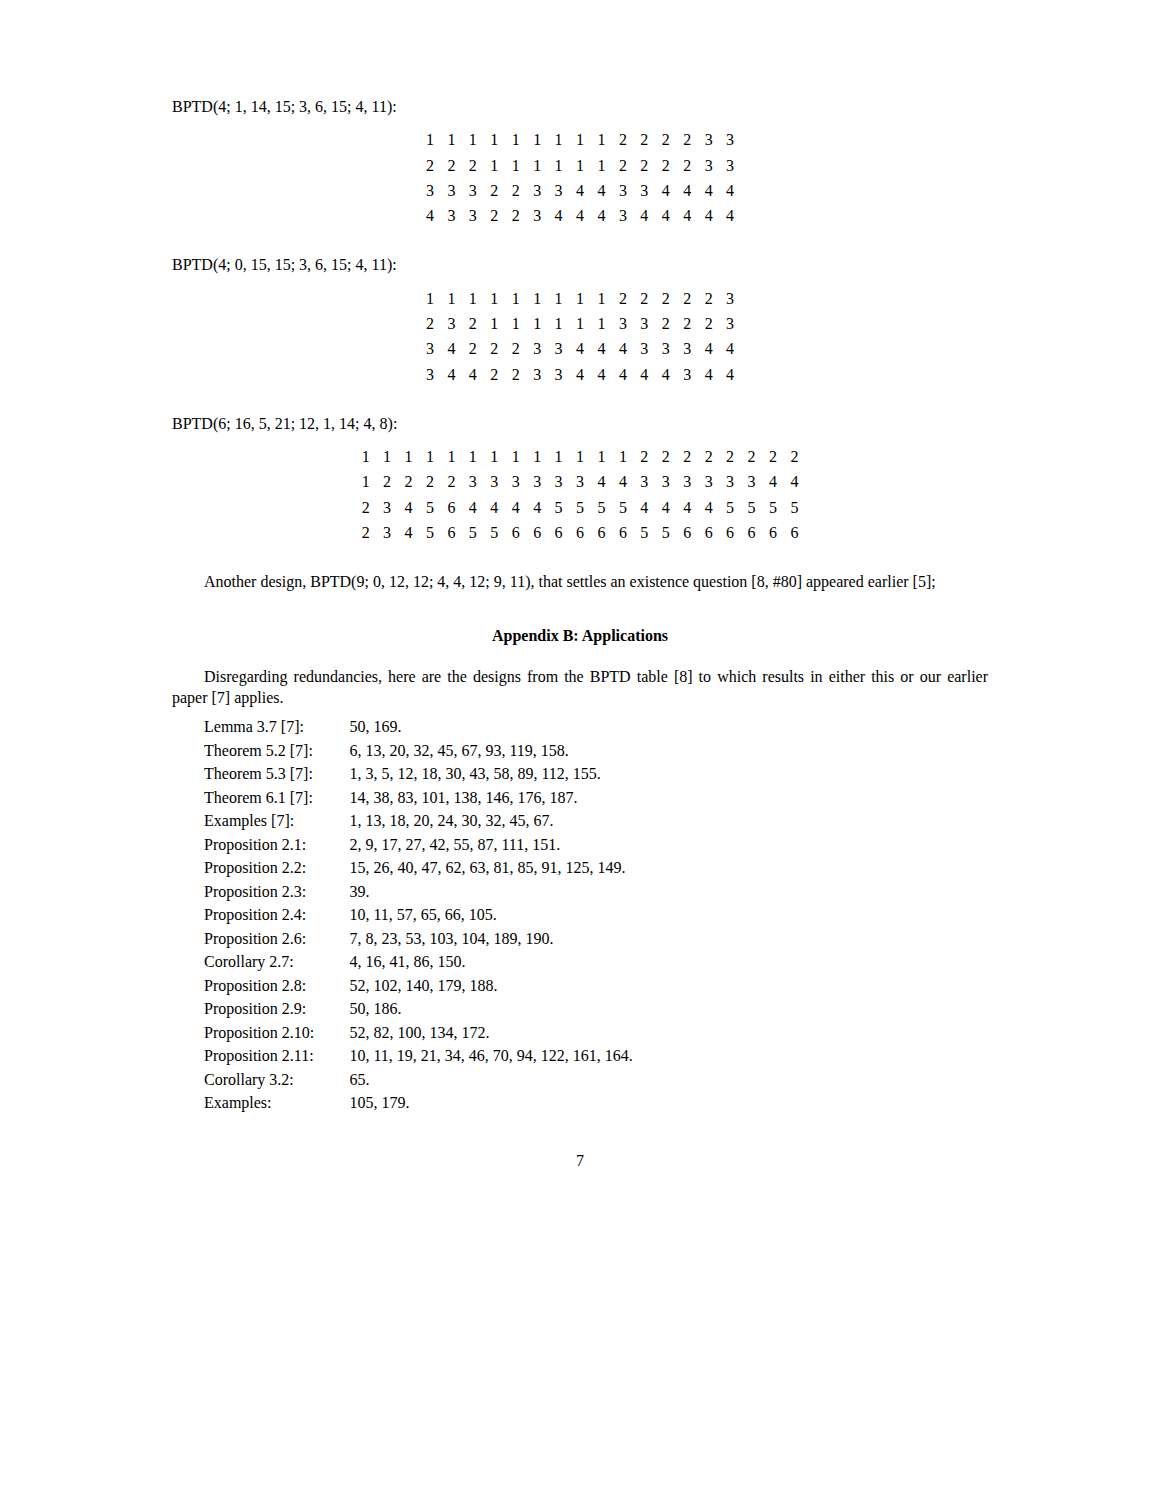BPTD(4; 1, 14, 15; 3, 6, 15; 4, 11):
| 1 | 1 | 1 | 1 | 1 | 1 | 1 | 1 | 1 | 2 | 2 | 2 | 2 | 3 | 3 |
| 2 | 2 | 2 | 1 | 1 | 1 | 1 | 1 | 1 | 2 | 2 | 2 | 2 | 3 | 3 |
| 3 | 3 | 3 | 2 | 2 | 3 | 3 | 4 | 4 | 3 | 3 | 4 | 4 | 4 | 4 |
| 4 | 3 | 3 | 2 | 2 | 3 | 4 | 4 | 4 | 3 | 4 | 4 | 4 | 4 | 4 |
BPTD(4; 0, 15, 15; 3, 6, 15; 4, 11):
| 1 | 1 | 1 | 1 | 1 | 1 | 1 | 1 | 1 | 2 | 2 | 2 | 2 | 2 | 3 |
| 2 | 3 | 2 | 1 | 1 | 1 | 1 | 1 | 1 | 3 | 3 | 2 | 2 | 2 | 3 |
| 3 | 4 | 2 | 2 | 2 | 3 | 3 | 4 | 4 | 4 | 3 | 3 | 3 | 4 | 4 |
| 3 | 4 | 4 | 2 | 2 | 3 | 3 | 4 | 4 | 4 | 4 | 4 | 3 | 4 | 4 |
BPTD(6; 16, 5, 21; 12, 1, 14; 4, 8):
| 1 | 1 | 1 | 1 | 1 | 1 | 1 | 1 | 1 | 1 | 1 | 1 | 1 | 2 | 2 | 2 | 2 | 2 | 2 | 2 | 2 |
| 1 | 2 | 2 | 2 | 2 | 3 | 3 | 3 | 3 | 3 | 3 | 4 | 4 | 3 | 3 | 3 | 3 | 3 | 3 | 4 | 4 |
| 2 | 3 | 4 | 5 | 6 | 4 | 4 | 4 | 4 | 5 | 5 | 5 | 5 | 4 | 4 | 4 | 4 | 5 | 5 | 5 | 5 |
| 2 | 3 | 4 | 5 | 6 | 5 | 5 | 6 | 6 | 6 | 6 | 6 | 6 | 5 | 5 | 6 | 6 | 6 | 6 | 6 | 6 |
Another design, BPTD(9; 0, 12, 12; 4, 4, 12; 9, 11), that settles an existence question [8, #80] appeared earlier [5];
Appendix B: Applications
Disregarding redundancies, here are the designs from the BPTD table [8] to which results in either this or our earlier paper [7] applies.
| Lemma 3.7 [7]: | 50, 169. |
| Theorem 5.2 [7]: | 6, 13, 20, 32, 45, 67, 93, 119, 158. |
| Theorem 5.3 [7]: | 1, 3, 5, 12, 18, 30, 43, 58, 89, 112, 155. |
| Theorem 6.1 [7]: | 14, 38, 83, 101, 138, 146, 176, 187. |
| Examples [7]: | 1, 13, 18, 20, 24, 30, 32, 45, 67. |
| Proposition 2.1: | 2, 9, 17, 27, 42, 55, 87, 111, 151. |
| Proposition 2.2: | 15, 26, 40, 47, 62, 63, 81, 85, 91, 125, 149. |
| Proposition 2.3: | 39. |
| Proposition 2.4: | 10, 11, 57, 65, 66, 105. |
| Proposition 2.6: | 7, 8, 23, 53, 103, 104, 189, 190. |
| Corollary 2.7: | 4, 16, 41, 86, 150. |
| Proposition 2.8: | 52, 102, 140, 179, 188. |
| Proposition 2.9: | 50, 186. |
| Proposition 2.10: | 52, 82, 100, 134, 172. |
| Proposition 2.11: | 10, 11, 19, 21, 34, 46, 70, 94, 122, 161, 164. |
| Corollary 3.2: | 65. |
| Examples: | 105, 179. |
7